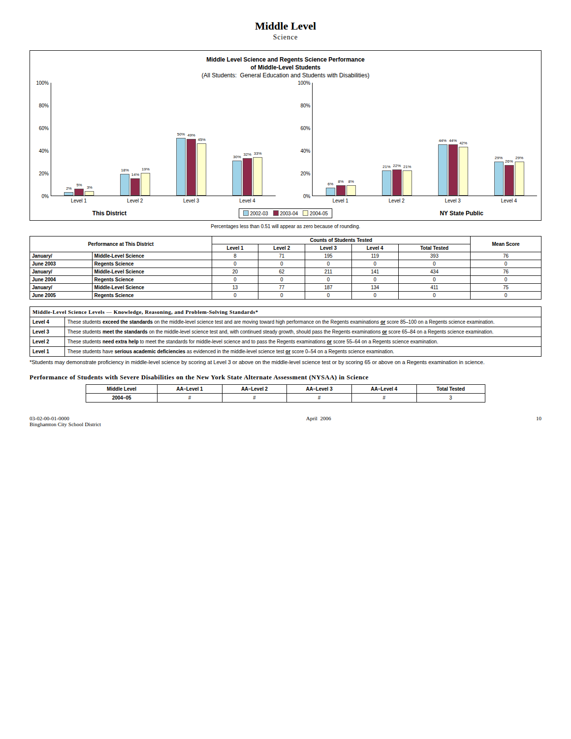Middle Level
Science
Middle Level Science and Regents Science Performance
of Middle-Level Students
(All Students: General Education and Students with Disabilities)
100% 80% 60% 40% 20% 0%
2%
5%
3%
18%
14%
19%
50%
49%
45%
30%
32%
33%
Level 1
Level 2
Level 3
Level 4
100% 80% 60% 40% 20% 0%
6%
8%
8%
21%
22%
21%
44%
44%
42%
29%
26%
29%
Level 1
Level 2
Level 3
Level 4
This District
2002-03 2003-04 2004-05
NY State Public
Percentages less than 0.51 will appear as zero because of rounding.
| Performance at This District | Counts of Students Tested | Mean Score |
| --- | --- | --- |
| Level 1 | Level 2 | Level 3 | Level 4 | Total Tested |
| January/ | Middle-Level Science | 8 | 71 | 195 | 119 | 393 | 76 |
| June 2003 | Regents Science | 0 | 0 | 0 | 0 | 0 | 0 |
| January/ | Middle-Level Science | 20 | 62 | 211 | 141 | 434 | 76 |
| June 2004 | Regents Science | 0 | 0 | 0 | 0 | 0 | 0 |
| January/ | Middle-Level Science | 13 | 77 | 187 | 134 | 411 | 75 |
| June 2005 | Regents Science | 0 | 0 | 0 | 0 | 0 | 0 |
| Middle-Level Science Levels — Knowledge, Reasoning, and Problem-Solving Standards* |
| --- |
| Level 4 | These students exceed the standards on the middle-level science test and are moving toward high performance on the Regents examinations or score 85–100 on a Regents science examination. |
| Level 3 | These students meet the standards on the middle-level science test and, with continued steady growth, should pass the Regents examinations or score 65–84 on a Regents science examination. |
| Level 2 | These students need extra help to meet the standards for middle-level science and to pass the Regents examinations or score 55–64 on a Regents science examination. |
| Level 1 | These students have serious academic deficiencies as evidenced in the middle-level science test or score 0–54 on a Regents science examination. |
*Students may demonstrate proficiency in middle-level science by scoring at Level 3 or above on the middle-level science test or by scoring 65 or above on a Regents examination in science.
Performance of Students with Severe Disabilities on the New York State Alternate Assessment (NYSAA) in Science
| Middle Level | AA–Level 1 | AA–Level 2 | AA–Level 3 | AA–Level 4 | Total Tested |
| --- | --- | --- | --- | --- | --- |
| 2004–05 | # | # | # | # | 3 |
03-02-00-01-0000
Binghamton City School District
April 2006
10